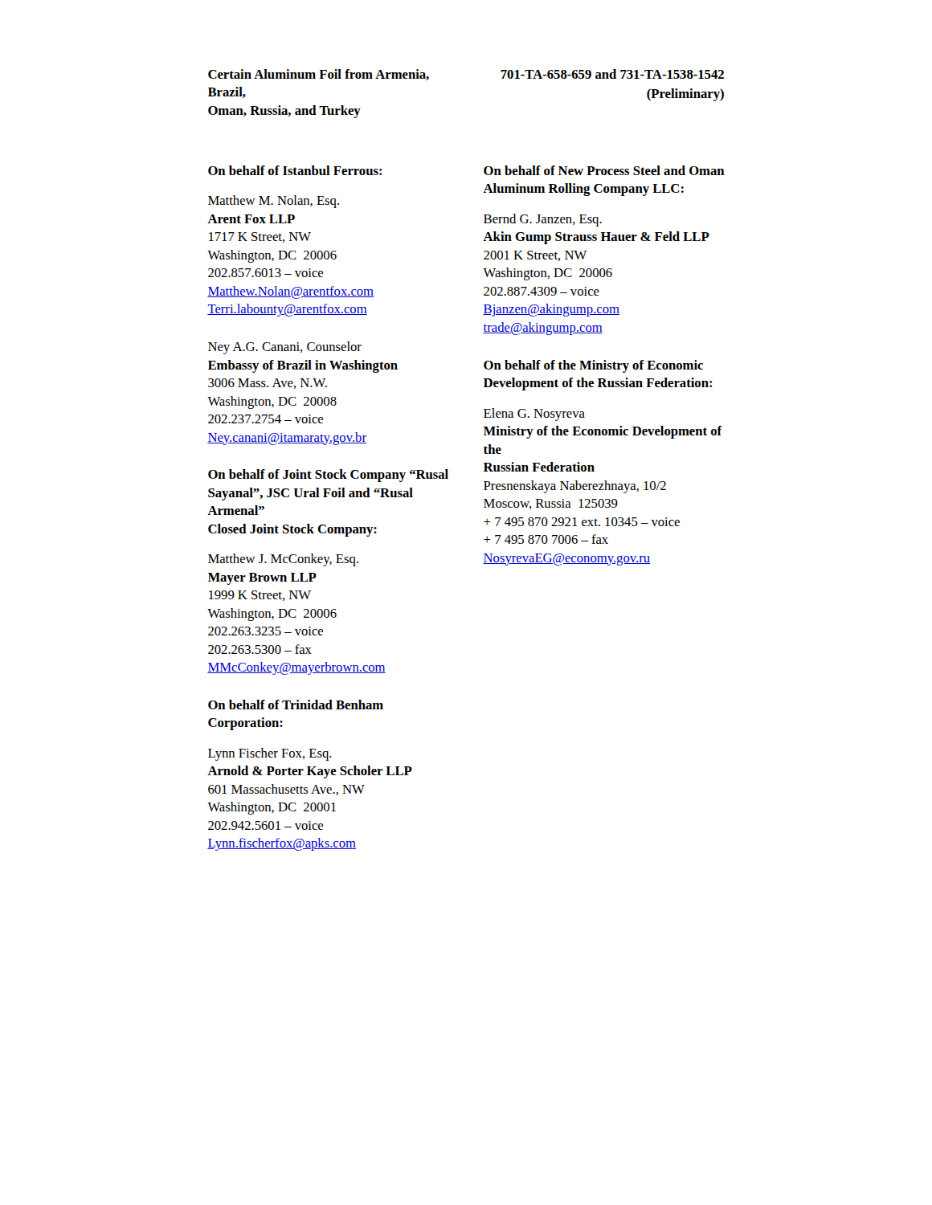Certain Aluminum Foil from Armenia, Brazil,
Oman, Russia, and Turkey
701-TA-658-659 and 731-TA-1538-1542 (Preliminary)
On behalf of Istanbul Ferrous:
Matthew M. Nolan, Esq.
Arent Fox LLP
1717 K Street, NW
Washington, DC 20006
202.857.6013 – voice
Matthew.Nolan@arentfox.com
Terri.labounty@arentfox.com
Ney A.G. Canani, Counselor
Embassy of Brazil in Washington
3006 Mass. Ave, N.W.
Washington, DC 20008
202.237.2754 – voice
Ney.canani@itamaraty.gov.br
On behalf of Joint Stock Company “Rusal
Sayanal”, JSC Ural Foil and “Rusal Armenal”
Closed Joint Stock Company:
Matthew J. McConkey, Esq.
Mayer Brown LLP
1999 K Street, NW
Washington, DC 20006
202.263.3235 – voice
202.263.5300 – fax
MMcConkey@mayerbrown.com
On behalf of Trinidad Benham Corporation:
Lynn Fischer Fox, Esq.
Arnold & Porter Kaye Scholer LLP
601 Massachusetts Ave., NW
Washington, DC 20001
202.942.5601 – voice
Lynn.fischerfox@apks.com
On behalf of New Process Steel and Oman
Aluminum Rolling Company LLC:
Bernd G. Janzen, Esq.
Akin Gump Strauss Hauer & Feld LLP
2001 K Street, NW
Washington, DC 20006
202.887.4309 – voice
Bjanzen@akingump.com
trade@akingump.com
On behalf of the Ministry of Economic
Development of the Russian Federation:
Elena G. Nosyreva
Ministry of the Economic Development of the
Russian Federation
Presnenskaya Naberezhnaya, 10/2
Moscow, Russia 125039
+ 7 495 870 2921 ext. 10345 – voice
+ 7 495 870 7006 – fax
NosyrevaEG@economy.gov.ru